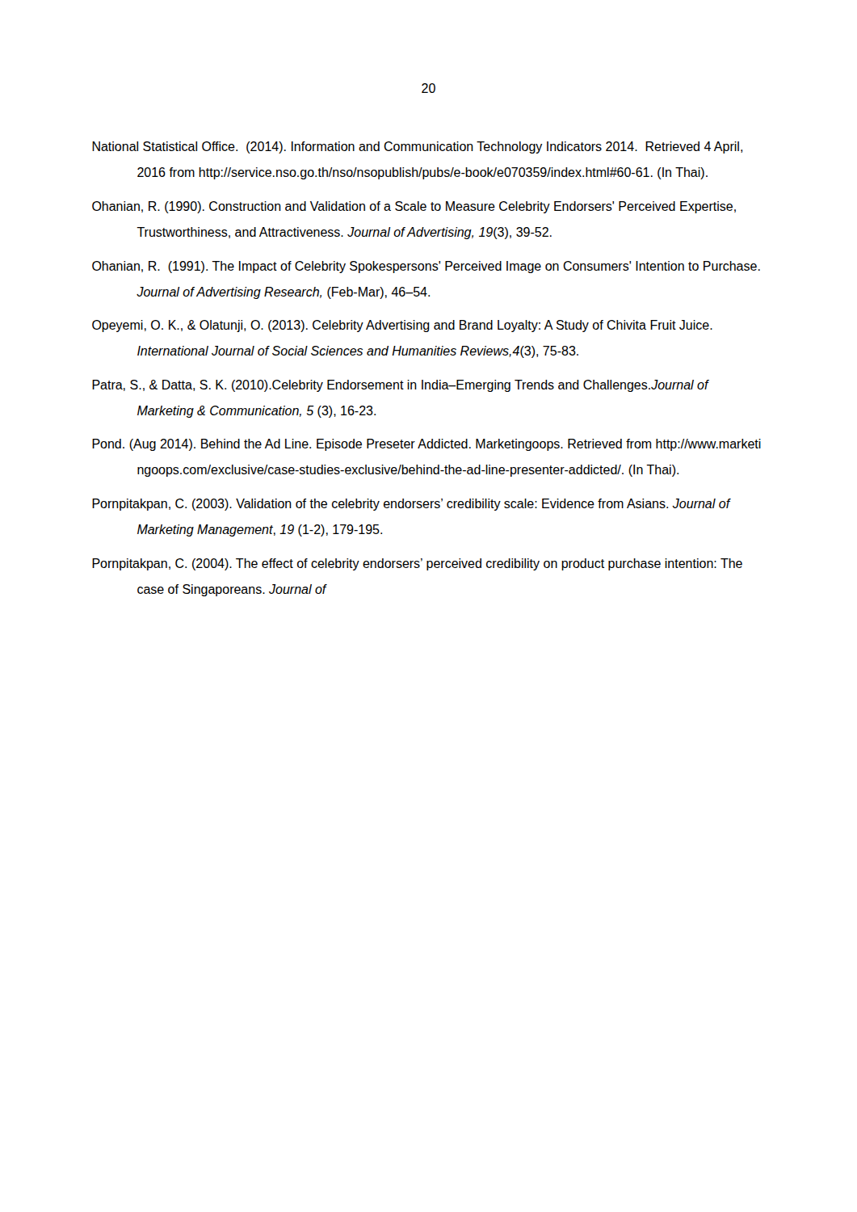20
National Statistical Office. (2014). Information and Communication Technology Indicators 2014. Retrieved 4 April, 2016 from http://service.nso.go.th/nso/nsopublish/pubs/e-book/e070359/index.html#60-61. (In Thai).
Ohanian, R. (1990). Construction and Validation of a Scale to Measure Celebrity Endorsers' Perceived Expertise, Trustworthiness, and Attractiveness. Journal of Advertising, 19(3), 39-52.
Ohanian, R. (1991). The Impact of Celebrity Spokespersons' Perceived Image on Consumers' Intention to Purchase. Journal of Advertising Research, (Feb-Mar), 46–54.
Opeyemi, O. K., & Olatunji, O. (2013). Celebrity Advertising and Brand Loyalty: A Study of Chivita Fruit Juice. International Journal of Social Sciences and Humanities Reviews,4(3), 75-83.
Patra, S., & Datta, S. K. (2010).Celebrity Endorsement in India–Emerging Trends and Challenges.Journal of Marketing & Communication, 5 (3), 16-23.
Pond. (Aug 2014). Behind the Ad Line. Episode Preseter Addicted. Marketingoops. Retrieved from http://www.marketingoops.com/exclusive/case-studies-exclusive/behind-the-ad-line-presenter-addicted/. (In Thai).
Pornpitakpan, C. (2003). Validation of the celebrity endorsers’ credibility scale: Evidence from Asians. Journal of Marketing Management, 19 (1-2), 179-195.
Pornpitakpan, C. (2004). The effect of celebrity endorsers’ perceived credibility on product purchase intention: The case of Singaporeans. Journal of